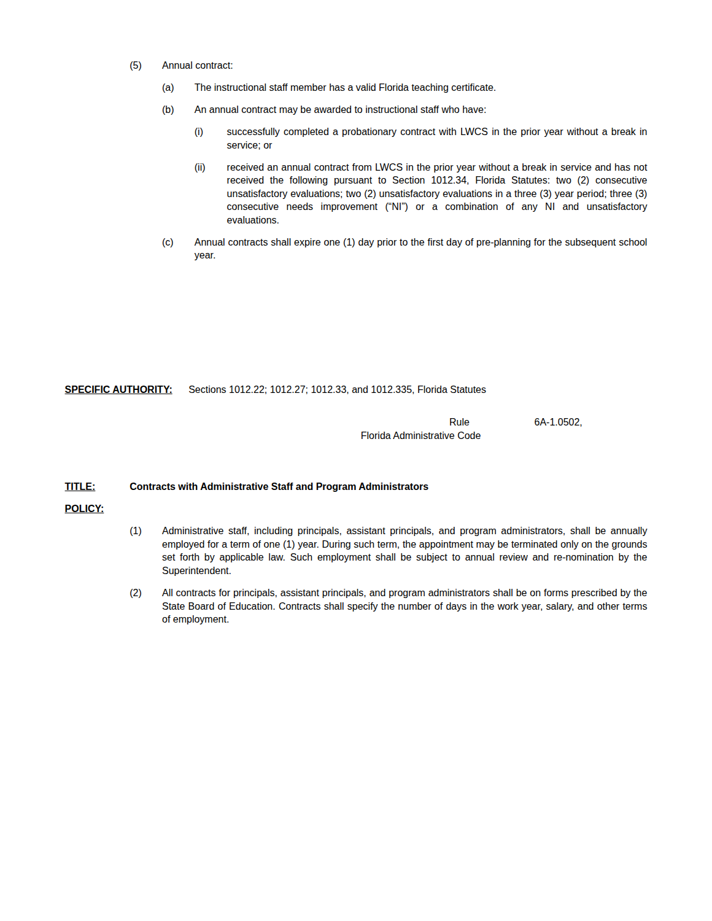(5)
Annual contract:
(a)
The instructional staff member has a valid Florida teaching certificate.
(b)
An annual contract may be awarded to instructional staff who have:
(i)
successfully completed a probationary contract with LWCS in the prior year without a break in service; or
(ii)
received an annual contract from LWCS in the prior year without a break in service and has not received the following pursuant to Section 1012.34, Florida Statutes: two (2) consecutive unsatisfactory evaluations; two (2) unsatisfactory evaluations in a three (3) year period; three (3) consecutive needs improvement (“NI”) or a combination of any NI and unsatisfactory evaluations.
(c)
Annual contracts shall expire one (1) day prior to the first day of pre-planning for the subsequent school year.
SPECIFIC AUTHORITY:
Sections 1012.22; 1012.27; 1012.33, and 1012.335, Florida Statutes
Rule 6A-1.0502,
Florida Administrative Code
TITLE:
Contracts with Administrative Staff and Program Administrators
POLICY:
(1)
Administrative staff, including principals, assistant principals, and program administrators, shall be annually employed for a term of one (1) year. During such term, the appointment may be terminated only on the grounds set forth by applicable law. Such employment shall be subject to annual review and re-nomination by the Superintendent.
(2)
All contracts for principals, assistant principals, and program administrators shall be on forms prescribed by the State Board of Education. Contracts shall specify the number of days in the work year, salary, and other terms of employment.